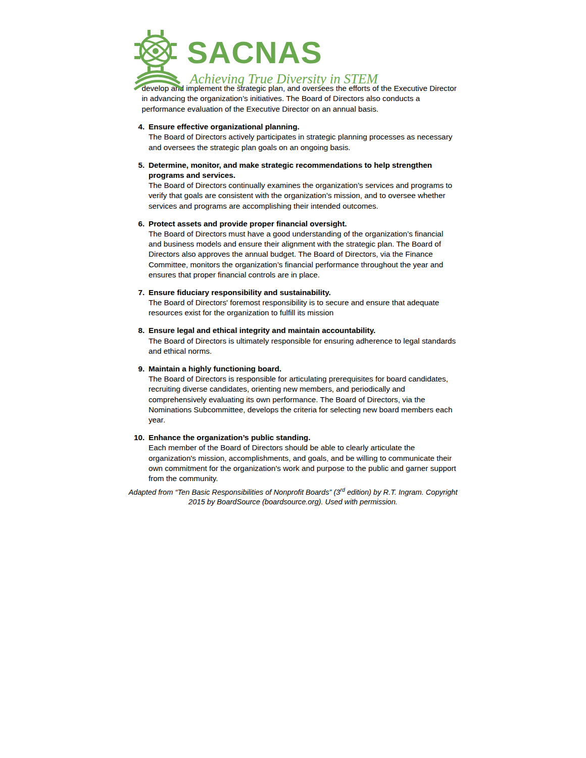SACNAS Achieving True Diversity in STEM
develop and implement the strategic plan, and oversees the efforts of the Executive Director in advancing the organization’s initiatives. The Board of Directors also conducts a performance evaluation of the Executive Director on an annual basis.
4. Ensure effective organizational planning. The Board of Directors actively participates in strategic planning processes as necessary and oversees the strategic plan goals on an ongoing basis.
5. Determine, monitor, and make strategic recommendations to help strengthen programs and services. The Board of Directors continually examines the organization’s services and programs to verify that goals are consistent with the organization’s mission, and to oversee whether services and programs are accomplishing their intended outcomes.
6. Protect assets and provide proper financial oversight. The Board of Directors must have a good understanding of the organization’s financial and business models and ensure their alignment with the strategic plan. The Board of Directors also approves the annual budget. The Board of Directors, via the Finance Committee, monitors the organization’s financial performance throughout the year and ensures that proper financial controls are in place.
7. Ensure fiduciary responsibility and sustainability. The Board of Directors' foremost responsibility is to secure and ensure that adequate resources exist for the organization to fulfill its mission
8. Ensure legal and ethical integrity and maintain accountability. The Board of Directors is ultimately responsible for ensuring adherence to legal standards and ethical norms.
9. Maintain a highly functioning board. The Board of Directors is responsible for articulating prerequisites for board candidates, recruiting diverse candidates, orienting new members, and periodically and comprehensively evaluating its own performance. The Board of Directors, via the Nominations Subcommittee, develops the criteria for selecting new board members each year.
10. Enhance the organization’s public standing. Each member of the Board of Directors should be able to clearly articulate the organization's mission, accomplishments, and goals, and be willing to communicate their own commitment for the organization’s work and purpose to the public and garner support from the community.
Adapted from “Ten Basic Responsibilities of Nonprofit Boards” (3rd edition) by R.T. Ingram. Copyright 2015 by BoardSource (boardsource.org). Used with permission.